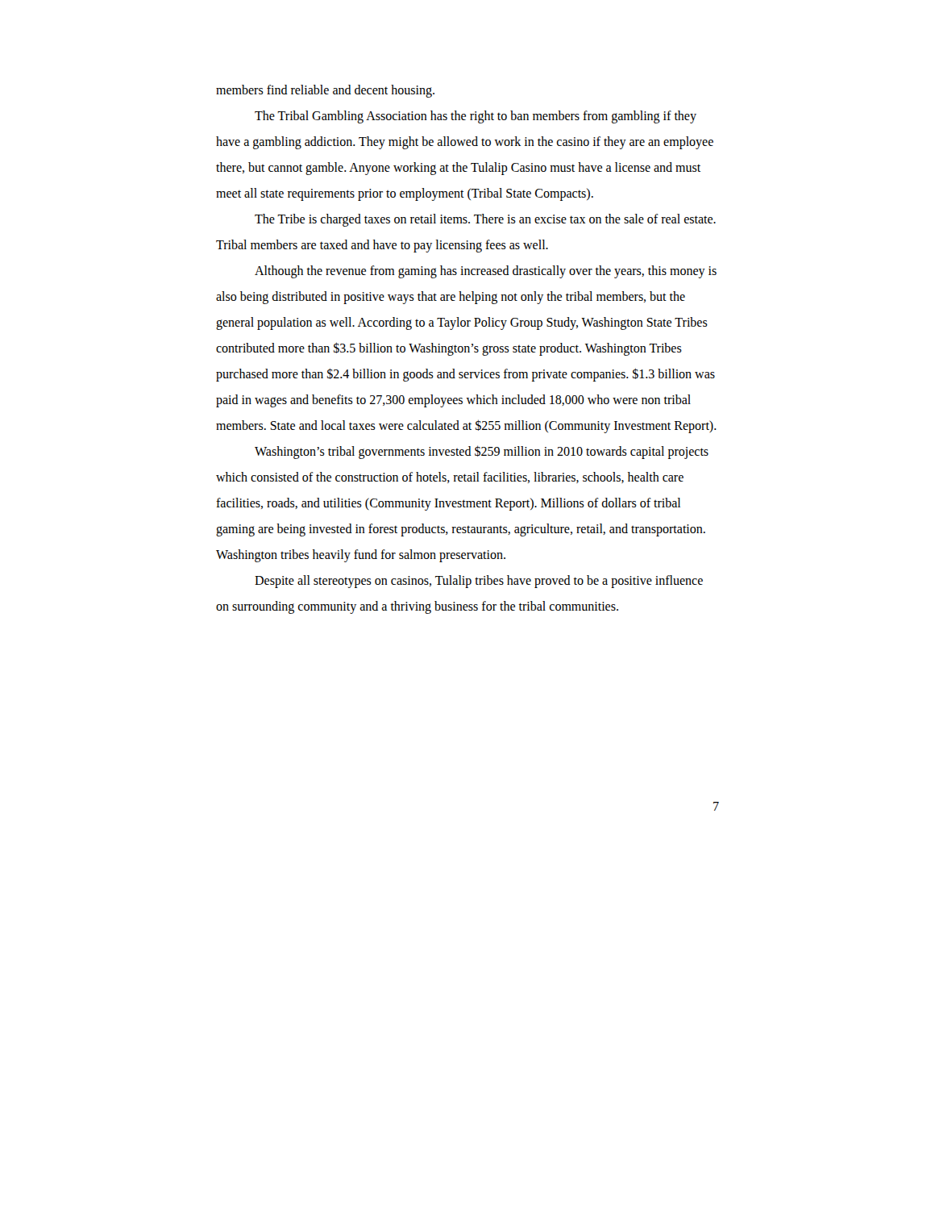members find reliable and decent housing.
The Tribal Gambling Association has the right to ban members from gambling if they have a gambling addiction. They might be allowed to work in the casino if they are an employee there, but cannot gamble. Anyone working at the Tulalip Casino must have a license and must meet all state requirements prior to employment (Tribal State Compacts).
The Tribe is charged taxes on retail items. There is an excise tax on the sale of real estate. Tribal members are taxed and have to pay licensing fees as well.
Although the revenue from gaming has increased drastically over the years, this money is also being distributed in positive ways that are helping not only the tribal members, but the general population as well. According to a Taylor Policy Group Study, Washington State Tribes contributed more than $3.5 billion to Washington’s gross state product. Washington Tribes purchased more than $2.4 billion in goods and services from private companies. $1.3 billion was paid in wages and benefits to 27,300 employees which included 18,000 who were non tribal members. State and local taxes were calculated at $255 million (Community Investment Report).
Washington’s tribal governments invested $259 million in 2010 towards capital projects which consisted of the construction of hotels, retail facilities, libraries, schools, health care facilities, roads, and utilities (Community Investment Report). Millions of dollars of tribal gaming are being invested in forest products, restaurants, agriculture, retail, and transportation. Washington tribes heavily fund for salmon preservation.
Despite all stereotypes on casinos, Tulalip tribes have proved to be a positive influence on surrounding community and a thriving business for the tribal communities.
7